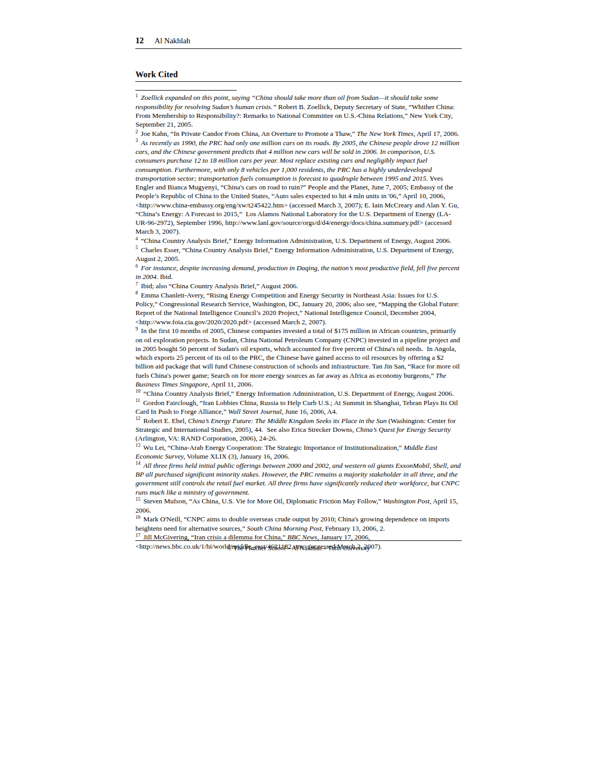12 Al Nakhlah
Work Cited
1 Zoellick expanded on this point, saying “China should take more than oil from Sudan—it should take some responsibility for resolving Sudan’s human crisis.” Robert B. Zoellick, Deputy Secretary of State, “Whither China: From Membership to Responsibility?: Remarks to National Committee on U.S.-China Relations,” New York City, September 21, 2005.
2 Joe Kahn, “In Private Candor From China, An Overture to Promote a Thaw,” The New York Times, April 17, 2006.
3 As recently as 1990, the PRC had only one million cars on its roads. By 2005, the Chinese people drove 12 million cars, and the Chinese government predicts that 4 million new cars will be sold in 2006. In comparison, U.S. consumers purchase 12 to 18 million cars per year. Most replace existing cars and negligibly impact fuel consumption. Furthermore, with only 8 vehicles per 1,000 residents, the PRC has a highly underdeveloped transportation sector; transportation fuels consumption is forecast to quadruple between 1995 and 2015. Yves Engler and Bianca Mugyenyi, “China's cars on road to ruin?” People and the Planet, June 7, 2005; Embassy of the People’s Republic of China to the United States, “Auto sales expected to hit 4 mln units in '06,” April 10, 2006, <http://www.china-embassy.org/eng/xw/t245422.htm> (accessed March 3, 2007); E. Iain McCreary and Alan Y. Gu, “China’s Energy: A Forecast to 2015,” Los Alamos National Laboratory for the U.S. Department of Energy (LA-UR-96-2972), September 1996, http://www.lanl.gov/source/orgs/d/d4/energy/docs/china.summary.pdf> (accessed March 3, 2007).
4 “China Country Analysis Brief,” Energy Information Administration, U.S. Department of Energy, August 2006.
5 Charles Esser, “China Country Analysis Brief,” Energy Information Administration, U.S. Department of Energy, August 2, 2005.
6 For instance, despite increasing demand, production in Daqing, the nation’s most productive field, fell five percent in 2004. Ibid.
7 Ibid; also “China Country Analysis Brief,” August 2006.
8 Emma Chanlett-Avery, “Rising Energy Competition and Energy Security in Northeast Asia: Issues for U.S. Policy,” Congressional Research Service, Washington, DC, January 20, 2006; also see, “Mapping the Global Future: Report of the National Intelligence Council’s 2020 Project,” National Intelligence Council, December 2004, <http://www.foia.cia.gov/2020/2020.pdf> (accessed March 2, 2007).
9 In the first 10 months of 2005, Chinese companies invested a total of $175 million in African countries, primarily on oil exploration projects. In Sudan, China National Petroleum Company (CNPC) invested in a pipeline project and in 2005 bought 50 percent of Sudan's oil exports, which accounted for five percent of China's oil needs. In Angola, which exports 25 percent of its oil to the PRC, the Chinese have gained access to oil resources by offering a $2 billion aid package that will fund Chinese construction of schools and infrastructure. Tan Jin San, “Race for more oil fuels China's power game; Search on for more energy sources as far away as Africa as economy burgeons,” The Business Times Singapore, April 11, 2006.
10 “China Country Analysis Brief,” Energy Information Administration, U.S. Department of Energy, August 2006.
11 Gordon Fairclough, “Iran Lobbies China, Russia to Help Curb U.S.; At Summit in Shanghai, Tehran Plays Its Oil Card In Push to Forge Alliance,” Wall Street Journal, June 16, 2006, A4.
12 Robert E. Ebel, China’s Energy Future: The Middle Kingdom Seeks its Place in the Sun (Washington: Center for Strategic and International Studies, 2005), 44. See also Erica Strecker Downs, China’s Quest for Energy Security (Arlington, VA: RAND Corporation, 2006), 24-26.
13 Wu Lei, “China-Arab Energy Cooperation: The Strategic Importance of Institutionalization,” Middle East Economic Survey, Volume XLIX (3), January 16, 2006.
14 All three firms held initial public offerings between 2000 and 2002, and western oil giants ExxonMobil, Shell, and BP all purchased significant minority stakes. However, the PRC remains a majority stakeholder in all three, and the government still controls the retail fuel market. All three firms have significantly reduced their workforce, but CNPC runs much like a ministry of government.
15 Steven Mufson, “As China, U.S. Vie for More Oil, Diplomatic Friction May Follow,” Washington Post, April 15, 2006.
16 Mark O'Neill, “CNPC aims to double overseas crude output by 2010; China's growing dependence on imports heightens need for alternative sources,” South China Morning Post, February 13, 2006, 2.
17 Jill McGivering, “Iran crisis a dilemma for China,” BBC News, January 17, 2006, <http://news.bbc.co.uk/1/hi/world/middle_east/4621182.stm> (accessed March 2, 2007).
© The Fletcher School – Al Nakhlah – Tufts University